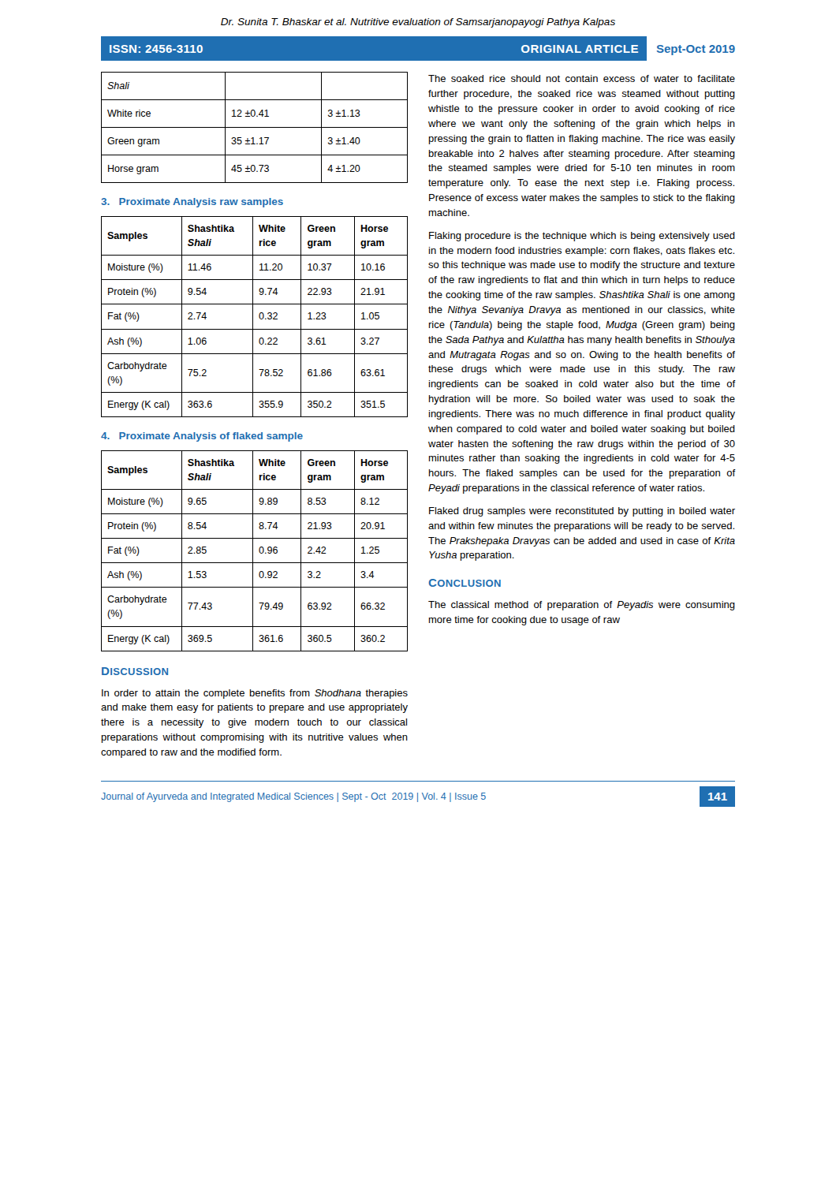Dr. Sunita T. Bhaskar et al. Nutritive evaluation of Samsarjanopayogi Pathya Kalpas
ISSN: 2456-3110
ORIGINAL ARTICLE
Sept-Oct 2019
| Shali | | |
| White rice | 12 ±0.41 | 3 ±1.13 |
| Green gram | 35 ±1.17 | 3 ±1.40 |
| Horse gram | 45 ±0.73 | 4 ±1.20 |
3. Proximate Analysis raw samples
| Samples | Shashtika Shali | White rice | Green gram | Horse gram |
| --- | --- | --- | --- | --- |
| Moisture (%) | 11.46 | 11.20 | 10.37 | 10.16 |
| Protein (%) | 9.54 | 9.74 | 22.93 | 21.91 |
| Fat (%) | 2.74 | 0.32 | 1.23 | 1.05 |
| Ash (%) | 1.06 | 0.22 | 3.61 | 3.27 |
| Carbohydrate (%) | 75.2 | 78.52 | 61.86 | 63.61 |
| Energy (K cal) | 363.6 | 355.9 | 350.2 | 351.5 |
4. Proximate Analysis of flaked sample
| Samples | Shashtika Shali | White rice | Green gram | Horse gram |
| --- | --- | --- | --- | --- |
| Moisture (%) | 9.65 | 9.89 | 8.53 | 8.12 |
| Protein (%) | 8.54 | 8.74 | 21.93 | 20.91 |
| Fat (%) | 2.85 | 0.96 | 2.42 | 1.25 |
| Ash (%) | 1.53 | 0.92 | 3.2 | 3.4 |
| Carbohydrate (%) | 77.43 | 79.49 | 63.92 | 66.32 |
| Energy (K cal) | 369.5 | 361.6 | 360.5 | 360.2 |
DISCUSSION
In order to attain the complete benefits from Shodhana therapies and make them easy for patients to prepare and use appropriately there is a necessity to give modern touch to our classical preparations without compromising with its nutritive values when compared to raw and the modified form.
The soaked rice should not contain excess of water to facilitate further procedure, the soaked rice was steamed without putting whistle to the pressure cooker in order to avoid cooking of rice where we want only the softening of the grain which helps in pressing the grain to flatten in flaking machine. The rice was easily breakable into 2 halves after steaming procedure. After steaming the steamed samples were dried for 5-10 ten minutes in room temperature only. To ease the next step i.e. Flaking process. Presence of excess water makes the samples to stick to the flaking machine.
Flaking procedure is the technique which is being extensively used in the modern food industries example: corn flakes, oats flakes etc. so this technique was made use to modify the structure and texture of the raw ingredients to flat and thin which in turn helps to reduce the cooking time of the raw samples. Shashtika Shali is one among the Nithya Sevaniya Dravya as mentioned in our classics, white rice (Tandula) being the staple food, Mudga (Green gram) being the Sada Pathya and Kulattha has many health benefits in Sthoulya and Mutragata Rogas and so on. Owing to the health benefits of these drugs which were made use in this study. The raw ingredients can be soaked in cold water also but the time of hydration will be more. So boiled water was used to soak the ingredients. There was no much difference in final product quality when compared to cold water and boiled water soaking but boiled water hasten the softening the raw drugs within the period of 30 minutes rather than soaking the ingredients in cold water for 4-5 hours. The flaked samples can be used for the preparation of Peyadi preparations in the classical reference of water ratios.
Flaked drug samples were reconstituted by putting in boiled water and within few minutes the preparations will be ready to be served. The Prakshepaka Dravyas can be added and used in case of Krita Yusha preparation.
CONCLUSION
The classical method of preparation of Peyadis were consuming more time for cooking due to usage of raw
Journal of Ayurveda and Integrated Medical Sciences | Sept - Oct 2019 | Vol. 4 | Issue 5
141